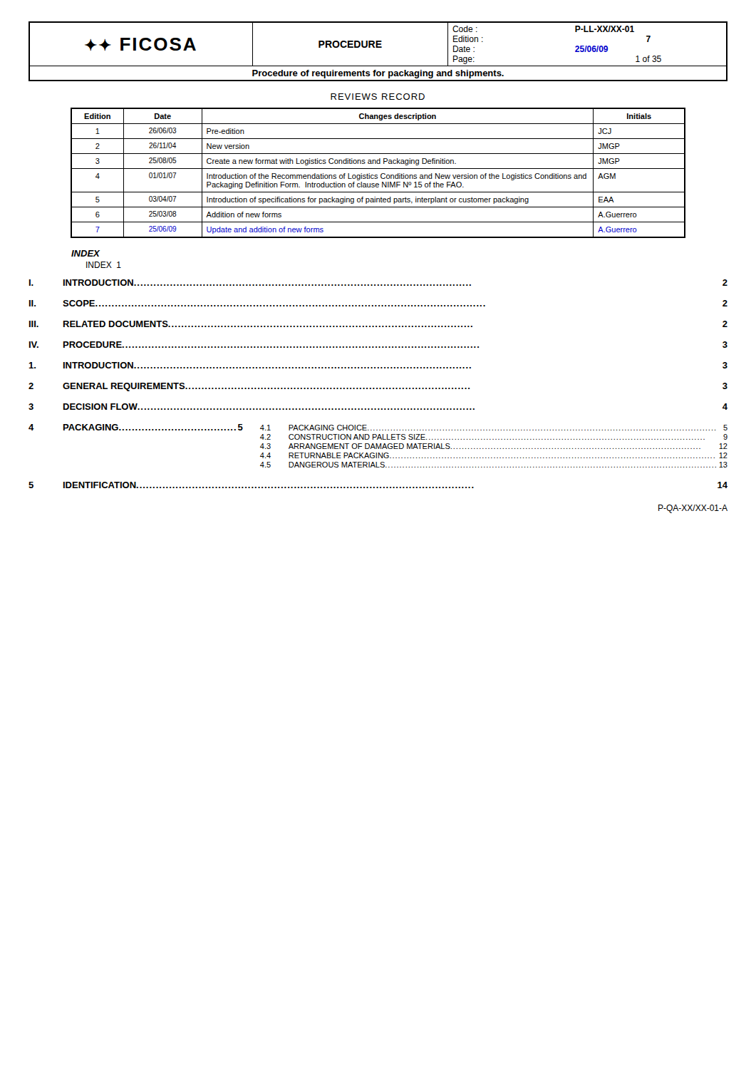| ✦✦ FICOSA | PROCEDURE | / Code : / P-LL-XX/XX-01 / / Edition : / 7 / / Date : / 25/06/09 / / Page: / 1 of 35 / |
| Procedure of requirements for packaging and shipments. |
REVIEWS RECORD
| Edition | Date | Changes description | Initials |
| --- | --- | --- | --- |
| 1 | 26/06/03 | Pre-edition | JCJ |
| 2 | 26/11/04 | New version | JMGP |
| 3 | 25/08/05 | Create a new format with Logistics Conditions and Packaging Definition. | JMGP |
| 4 | 01/01/07 | Introduction of the Recommendations of Logistics Conditions and New version of the Logistics Conditions and Packaging Definition Form. Introduction of clause NIMF Nº 15 of the FAO. | AGM |
| 5 | 03/04/07 | Introduction of specifications for packaging of painted parts, interplant or customer packaging | EAA |
| 6 | 25/03/08 | Addition of new forms | A.Guerrero |
| 7 | 25/06/09 | Update and addition of new forms | A.Guerrero |
INDEX
INDEX 1
I. INTRODUCTION....................................................................................................... 2
II. SCOPE....................................................................................................................... 2
III. RELATED DOCUMENTS............................................................................................. 2
IV. PROCEDURE............................................................................................................. 3
1. INTRODUCTION....................................................................................................... 3
2 GENERAL REQUIREMENTS....................................................................................... 3
3 DECISION FLOW....................................................................................................... 4
4 PACKAGING.............................................................................................................. 5
4.1 PACKAGING CHOICE......................................................................................................................... 5
4.2 CONSTRUCTION AND PALLETS SIZE................................................................................................. 9
4.3 ARRANGEMENT OF DAMAGED MATERIALS....................................................................................... 12
4.4 RETURNABLE PACKAGING................................................................................................................. 12
4.5 DANGEROUS MATERIALS................................................................................................................... 13
5 IDENTIFICATION....................................................................................................... 14
P-QA-XX/XX-01-A